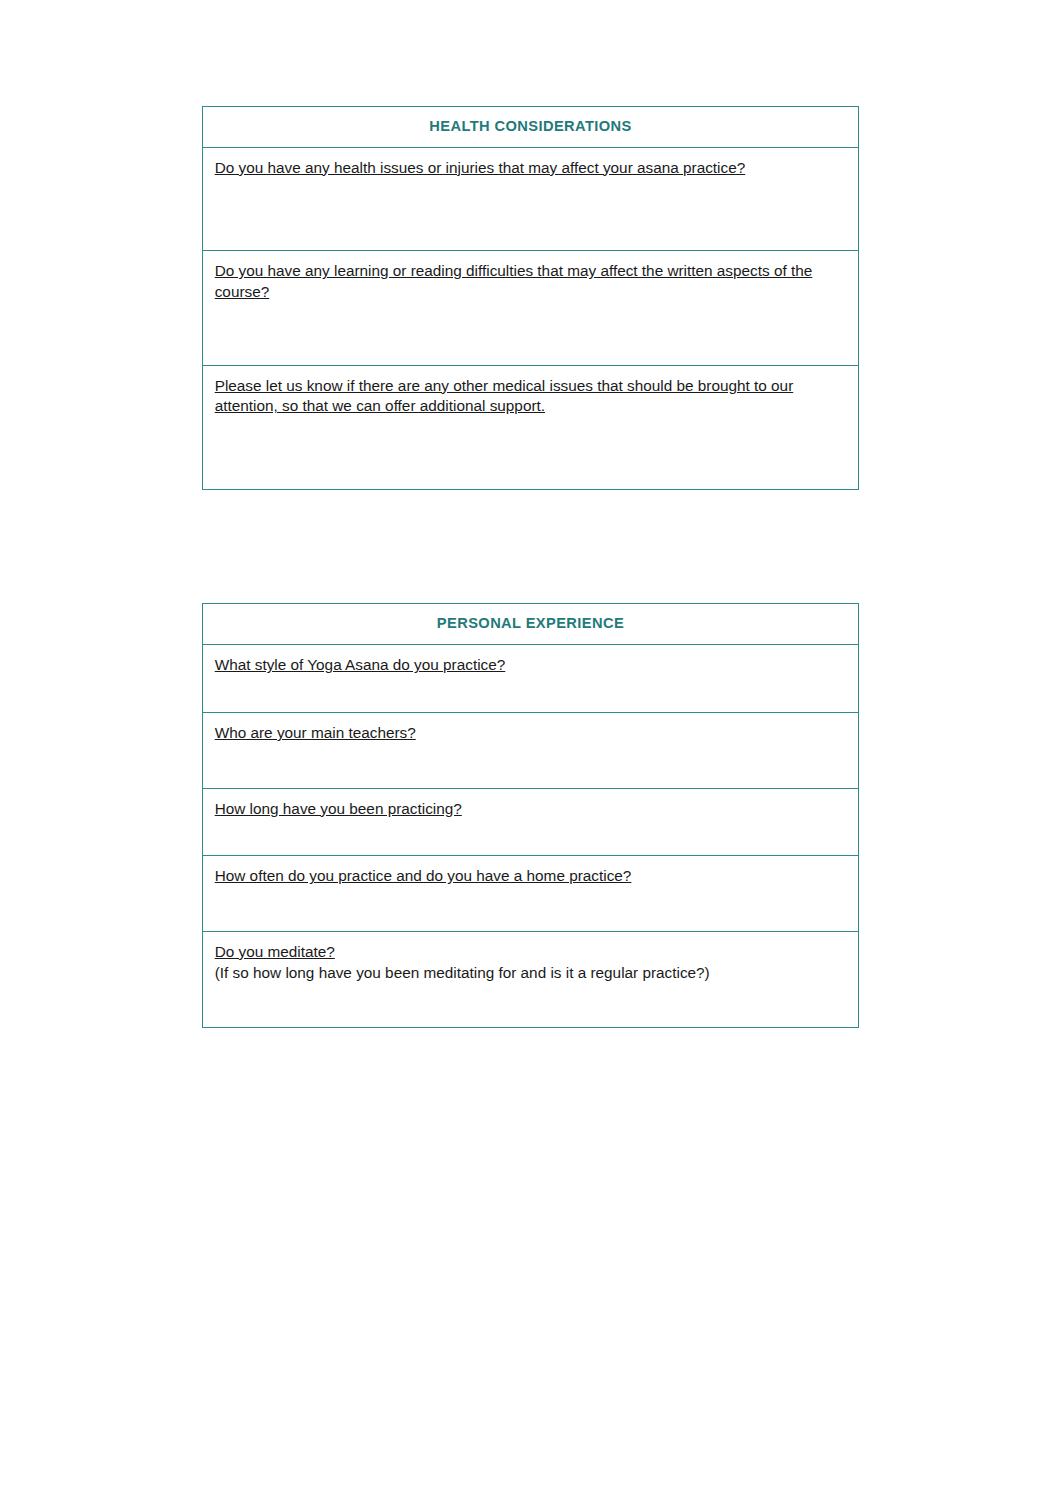| HEALTH CONSIDERATIONS |
| Do you have any health issues or injuries that may affect your asana practice? |
| Do you have any learning or reading difficulties that may affect the written aspects of the course? |
| Please let us know if there are any other medical issues that should be brought to our attention, so that we can offer additional support. |
| PERSONAL EXPERIENCE |
| What style of Yoga Asana do you practice? |
| Who are your main teachers? |
| How long have you been practicing? |
| How often do you practice and do you have a home practice? |
| Do you meditate? (If so how long have you been meditating for and is it a regular practice?) |